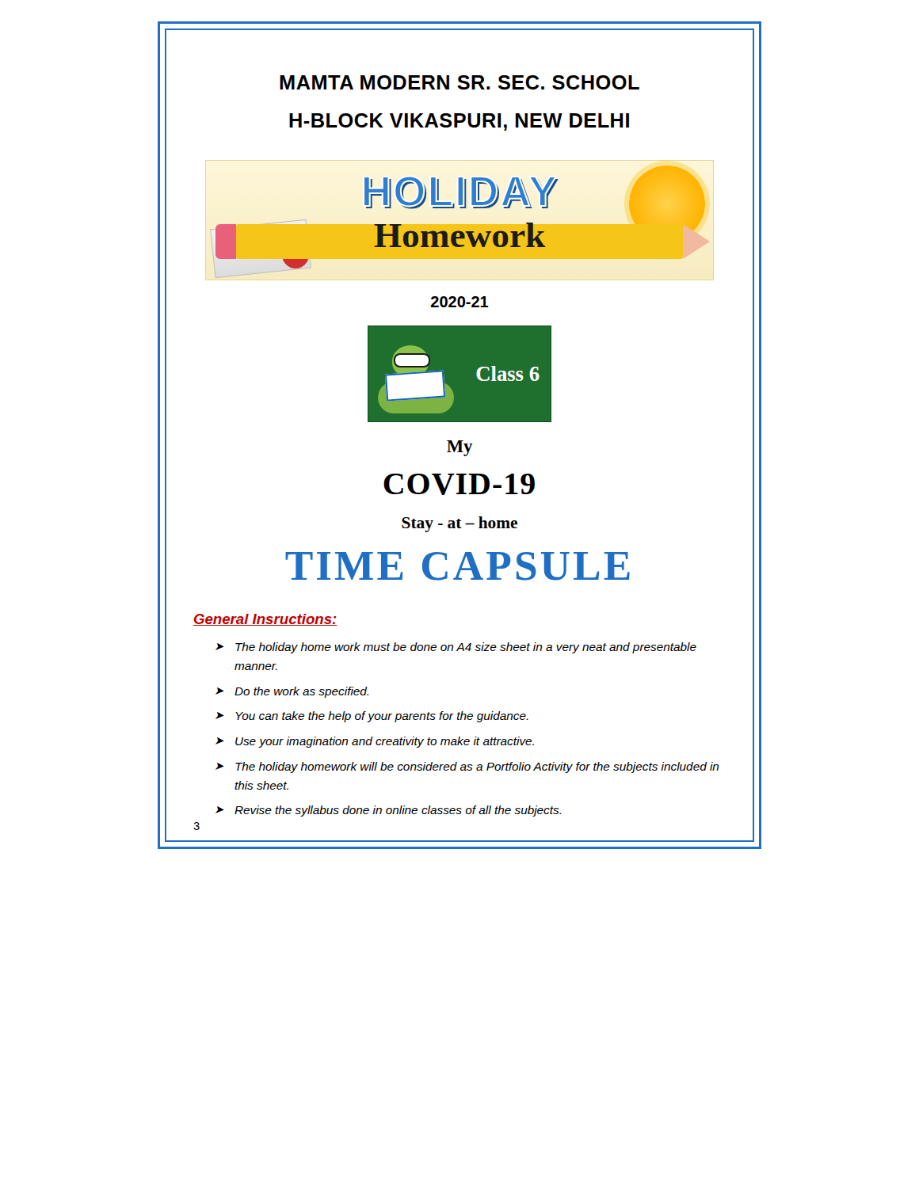MAMTA MODERN SR. SEC. SCHOOL
H-BLOCK VIKASPURI, NEW DELHI
HOLIDAY
Homework
2020-21
Class 6
My
COVID-19
Stay - at – home
TIME CAPSULE
General Insructions:
The holiday home work must be done on A4 size sheet in a very neat and presentable manner.
Do the work as specified.
You can take the help of your parents for the guidance.
Use your imagination and creativity to make it attractive.
The holiday homework will be considered as a Portfolio Activity for the subjects included in this sheet.
Revise the syllabus done in online classes of all the subjects.
3